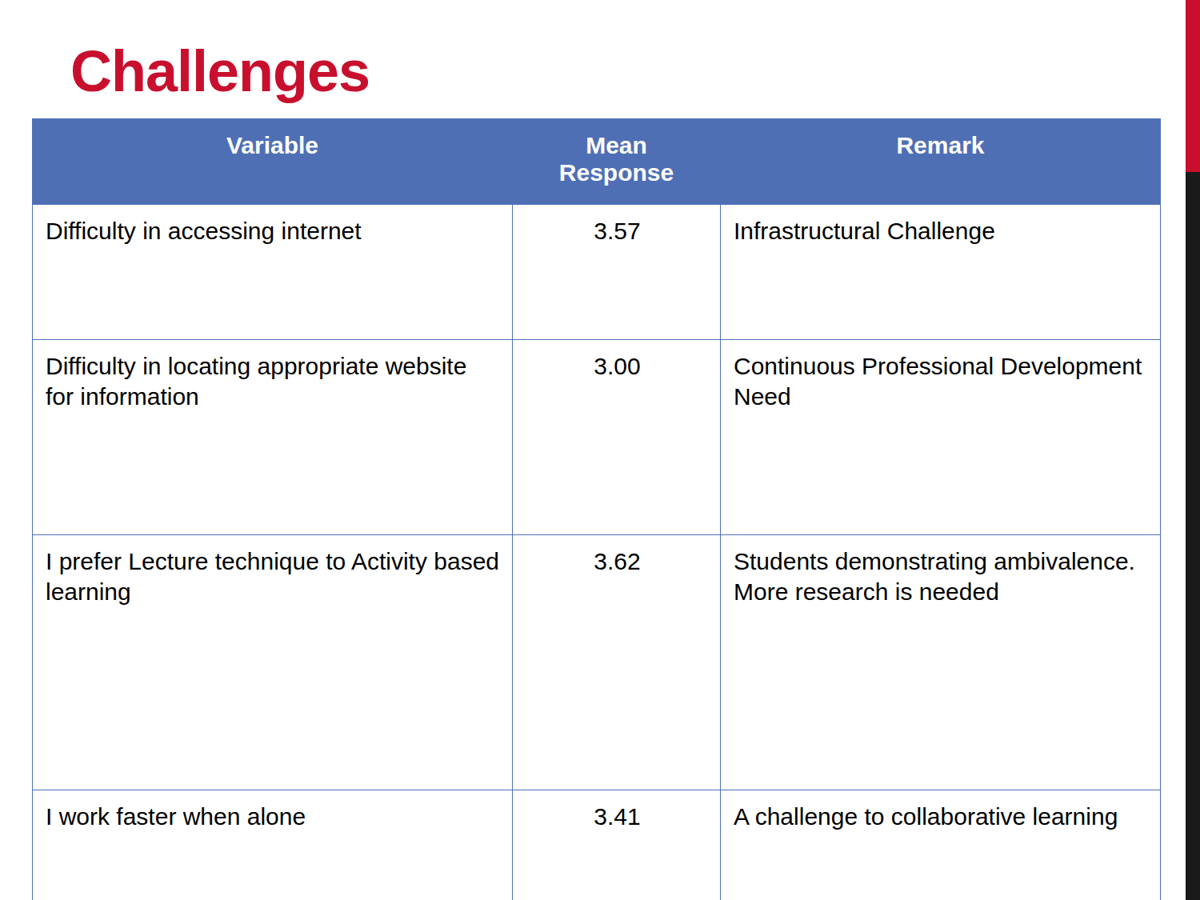Challenges
| Variable | Mean Response | Remark |
| --- | --- | --- |
| Difficulty in accessing internet | 3.57 | Infrastructural Challenge |
| Difficulty in locating appropriate website for information | 3.00 | Continuous Professional Development Need |
| I prefer Lecture technique to Activity based learning | 3.62 | Students demonstrating ambivalence. More research is needed |
| I work faster when alone | 3.41 | A challenge to collaborative learning |